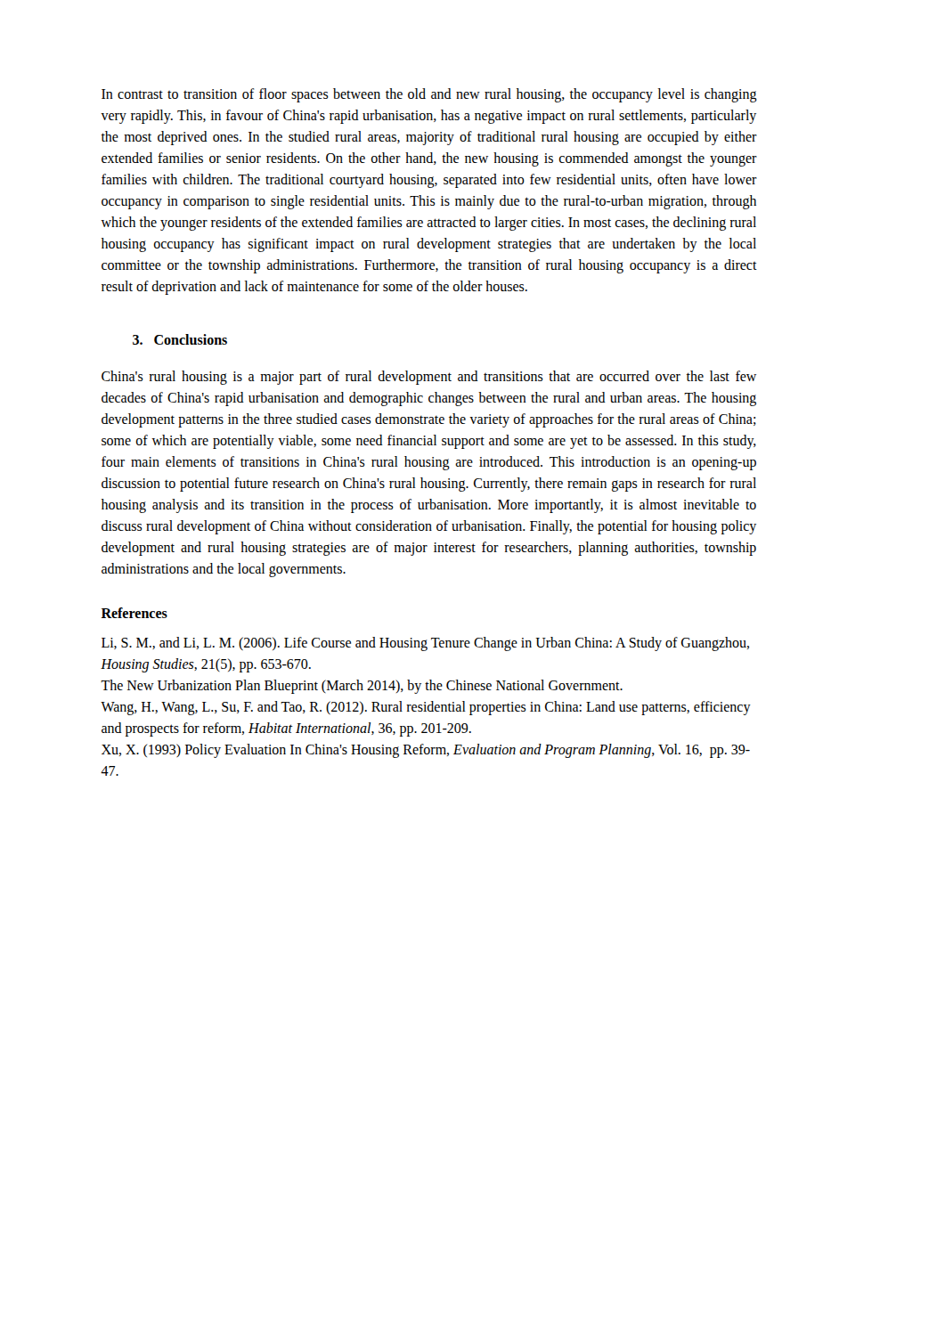In contrast to transition of floor spaces between the old and new rural housing, the occupancy level is changing very rapidly. This, in favour of China's rapid urbanisation, has a negative impact on rural settlements, particularly the most deprived ones. In the studied rural areas, majority of traditional rural housing are occupied by either extended families or senior residents. On the other hand, the new housing is commended amongst the younger families with children. The traditional courtyard housing, separated into few residential units, often have lower occupancy in comparison to single residential units. This is mainly due to the rural-to-urban migration, through which the younger residents of the extended families are attracted to larger cities. In most cases, the declining rural housing occupancy has significant impact on rural development strategies that are undertaken by the local committee or the township administrations. Furthermore, the transition of rural housing occupancy is a direct result of deprivation and lack of maintenance for some of the older houses.
3. Conclusions
China's rural housing is a major part of rural development and transitions that are occurred over the last few decades of China's rapid urbanisation and demographic changes between the rural and urban areas. The housing development patterns in the three studied cases demonstrate the variety of approaches for the rural areas of China; some of which are potentially viable, some need financial support and some are yet to be assessed. In this study, four main elements of transitions in China's rural housing are introduced. This introduction is an opening-up discussion to potential future research on China's rural housing. Currently, there remain gaps in research for rural housing analysis and its transition in the process of urbanisation. More importantly, it is almost inevitable to discuss rural development of China without consideration of urbanisation. Finally, the potential for housing policy development and rural housing strategies are of major interest for researchers, planning authorities, township administrations and the local governments.
References
Li, S. M., and Li, L. M. (2006). Life Course and Housing Tenure Change in Urban China: A Study of Guangzhou, Housing Studies, 21(5), pp. 653-670.
The New Urbanization Plan Blueprint (March 2014), by the Chinese National Government.
Wang, H., Wang, L., Su, F. and Tao, R. (2012). Rural residential properties in China: Land use patterns, efficiency and prospects for reform, Habitat International, 36, pp. 201-209.
Xu, X. (1993) Policy Evaluation In China's Housing Reform, Evaluation and Program Planning, Vol. 16, pp. 39-47.